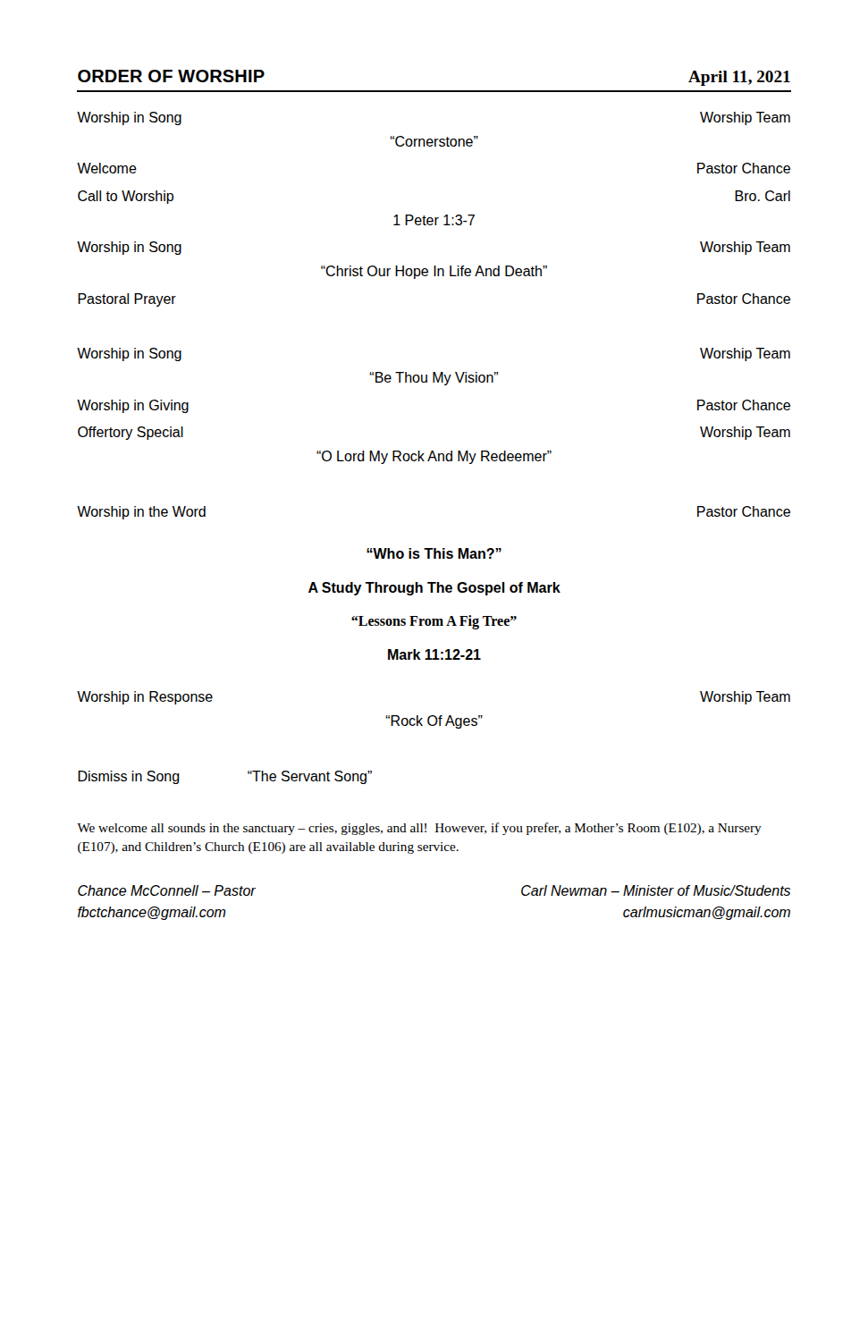ORDER OF WORSHIP
April 11, 2021
Worship in Song Worship Team
“Cornerstone”
Welcome Pastor Chance
Call to Worship Bro. Carl
1 Peter 1:3-7
Worship in Song Worship Team
“Christ Our Hope In Life And Death”
Pastoral Prayer Pastor Chance
Worship in Song Worship Team
“Be Thou My Vision”
Worship in Giving Pastor Chance
Offertory Special Worship Team
“O Lord My Rock And My Redeemer”
Worship in the Word Pastor Chance
“Who is This Man?”
A Study Through The Gospel of Mark
“Lessons From A Fig Tree”
Mark 11:12-21
Worship in Response Worship Team
“Rock Of Ages”
Dismiss in Song “The Servant Song”
We welcome all sounds in the sanctuary – cries, giggles, and all! However, if you prefer, a Mother’s Room (E102), a Nursery (E107), and Children’s Church (E106) are all available during service.
Chance McConnell – Pastor Carl Newman – Minister of Music/Students
fbctchance@gmail.com carlmusicman@gmail.com